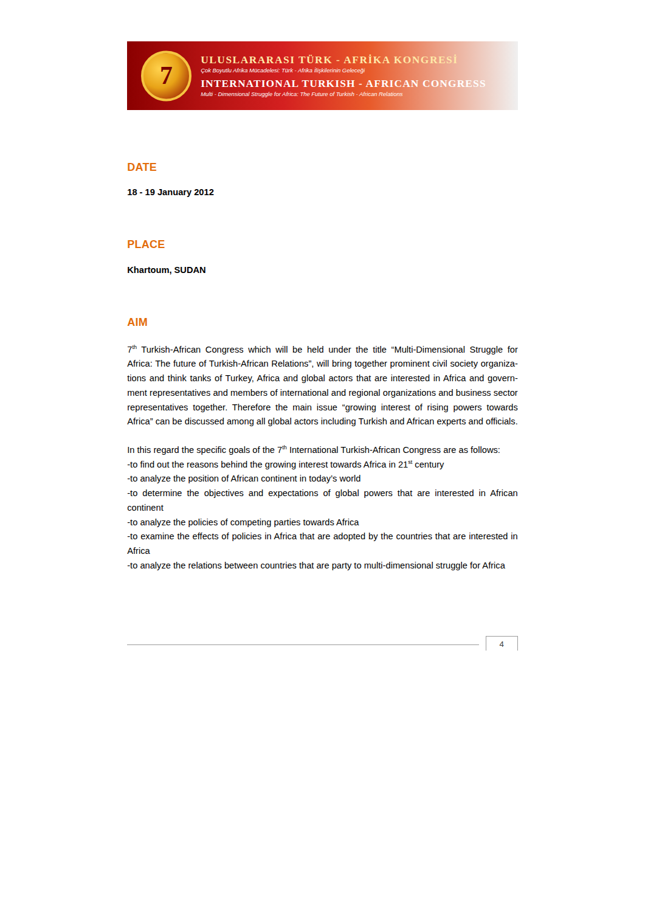7
ULUSLARARASI TÜRK - AFRİKA KONGRESİ
Çok Boyutlu Afrika Mücadelesi: Türk - Afrika İlişkilerinin Geleceği
INTERNATIONAL TURKISH - AFRICAN CONGRESS
Multi - Dimensional Struggle for Africa: The Future of Turkish - African Relations
DATE
18 - 19 January 2012
PLACE
Khartoum, SUDAN
AIM
7th Turkish-African Congress which will be held under the title “Multi-Dimensional Struggle for Africa: The future of Turkish-African Relations”, will bring together prominent civil society organizations and think tanks of Turkey, Africa and global actors that are interested in Africa and government representatives and members of international and regional organizations and business sector representatives together. Therefore the main issue “growing interest of rising powers towards Africa” can be discussed among all global actors including Turkish and African experts and officials.
In this regard the specific goals of the 7th International Turkish-African Congress are as follows:
-to find out the reasons behind the growing interest towards Africa in 21st century
-to analyze the position of African continent in today’s world
-to determine the objectives and expectations of global powers that are interested in African continent
-to analyze the policies of competing parties towards Africa
-to examine the effects of policies in Africa that are adopted by the countries that are interested in Africa
-to analyze the relations between countries that are party to multi-dimensional struggle for Africa
4